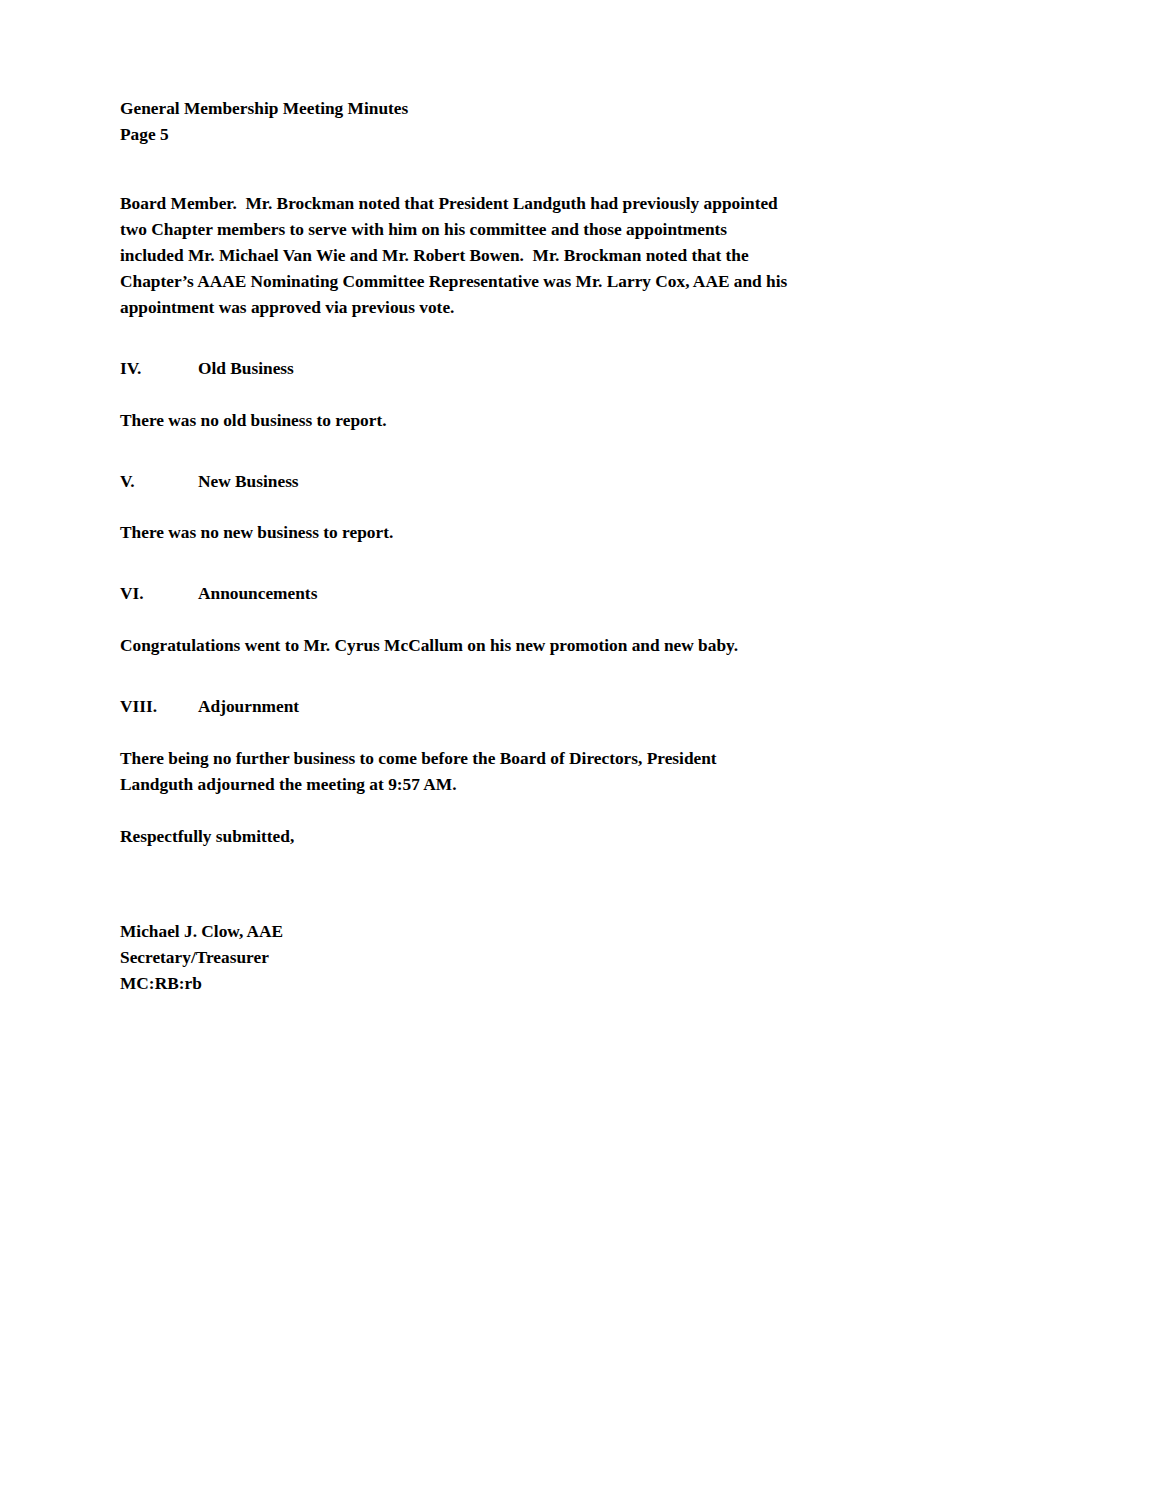General Membership Meeting Minutes
Page 5
Board Member. Mr. Brockman noted that President Landguth had previously appointed two Chapter members to serve with him on his committee and those appointments included Mr. Michael Van Wie and Mr. Robert Bowen. Mr. Brockman noted that the Chapter’s AAAE Nominating Committee Representative was Mr. Larry Cox, AAE and his appointment was approved via previous vote.
IV. Old Business
There was no old business to report.
V. New Business
There was no new business to report.
VI. Announcements
Congratulations went to Mr. Cyrus McCallum on his new promotion and new baby.
VIII. Adjournment
There being no further business to come before the Board of Directors, President Landguth adjourned the meeting at 9:57 AM.
Respectfully submitted,
Michael J. Clow, AAE
Secretary/Treasurer
MC:RB:rb